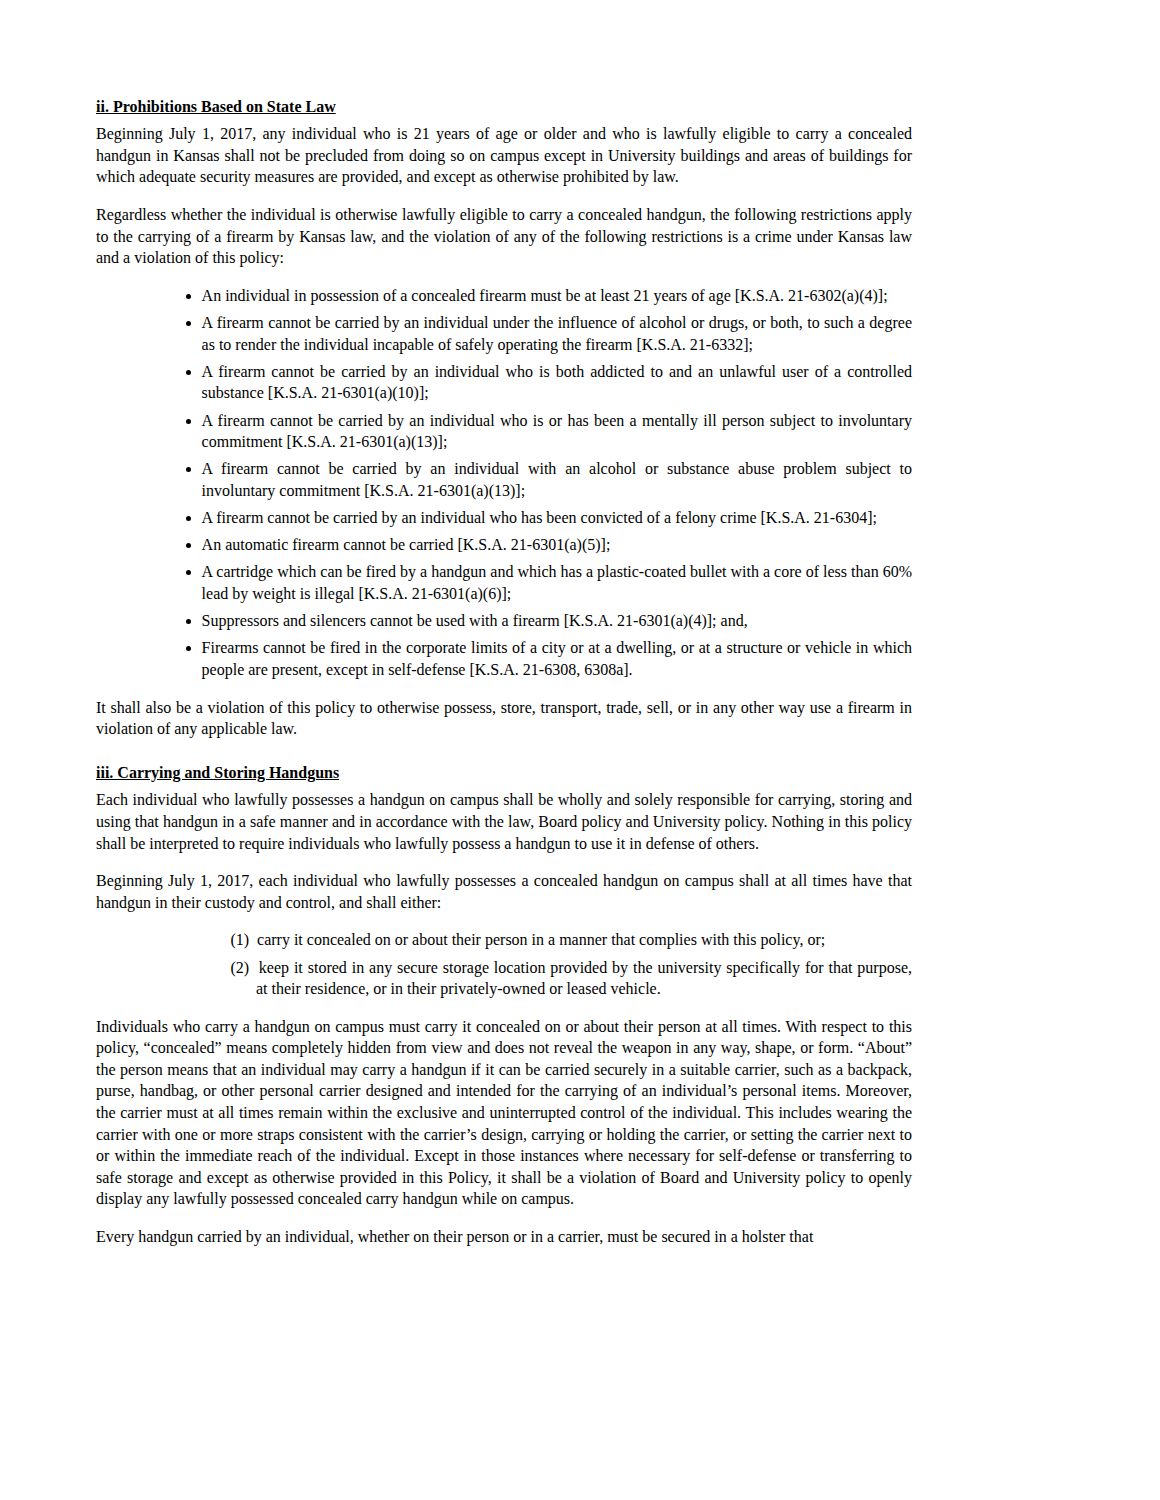ii. Prohibitions Based on State Law
Beginning July 1, 2017, any individual who is 21 years of age or older and who is lawfully eligible to carry a concealed handgun in Kansas shall not be precluded from doing so on campus except in University buildings and areas of buildings for which adequate security measures are provided, and except as otherwise prohibited by law.
Regardless whether the individual is otherwise lawfully eligible to carry a concealed handgun, the following restrictions apply to the carrying of a firearm by Kansas law, and the violation of any of the following restrictions is a crime under Kansas law and a violation of this policy:
An individual in possession of a concealed firearm must be at least 21 years of age [K.S.A. 21-6302(a)(4)];
A firearm cannot be carried by an individual under the influence of alcohol or drugs, or both, to such a degree as to render the individual incapable of safely operating the firearm [K.S.A. 21-6332];
A firearm cannot be carried by an individual who is both addicted to and an unlawful user of a controlled substance [K.S.A. 21-6301(a)(10)];
A firearm cannot be carried by an individual who is or has been a mentally ill person subject to involuntary commitment [K.S.A. 21-6301(a)(13)];
A firearm cannot be carried by an individual with an alcohol or substance abuse problem subject to involuntary commitment [K.S.A. 21-6301(a)(13)];
A firearm cannot be carried by an individual who has been convicted of a felony crime [K.S.A. 21-6304];
An automatic firearm cannot be carried [K.S.A. 21-6301(a)(5)];
A cartridge which can be fired by a handgun and which has a plastic-coated bullet with a core of less than 60% lead by weight is illegal [K.S.A. 21-6301(a)(6)];
Suppressors and silencers cannot be used with a firearm [K.S.A. 21-6301(a)(4)]; and,
Firearms cannot be fired in the corporate limits of a city or at a dwelling, or at a structure or vehicle in which people are present, except in self-defense [K.S.A. 21-6308, 6308a].
It shall also be a violation of this policy to otherwise possess, store, transport, trade, sell, or in any other way use a firearm in violation of any applicable law.
iii. Carrying and Storing Handguns
Each individual who lawfully possesses a handgun on campus shall be wholly and solely responsible for carrying, storing and using that handgun in a safe manner and in accordance with the law, Board policy and University policy. Nothing in this policy shall be interpreted to require individuals who lawfully possess a handgun to use it in defense of others.
Beginning July 1, 2017, each individual who lawfully possesses a concealed handgun on campus shall at all times have that handgun in their custody and control, and shall either:
(1) carry it concealed on or about their person in a manner that complies with this policy, or;
(2) keep it stored in any secure storage location provided by the university specifically for that purpose, at their residence, or in their privately-owned or leased vehicle.
Individuals who carry a handgun on campus must carry it concealed on or about their person at all times. With respect to this policy, “concealed” means completely hidden from view and does not reveal the weapon in any way, shape, or form. “About” the person means that an individual may carry a handgun if it can be carried securely in a suitable carrier, such as a backpack, purse, handbag, or other personal carrier designed and intended for the carrying of an individual’s personal items. Moreover, the carrier must at all times remain within the exclusive and uninterrupted control of the individual. This includes wearing the carrier with one or more straps consistent with the carrier’s design, carrying or holding the carrier, or setting the carrier next to or within the immediate reach of the individual. Except in those instances where necessary for self-defense or transferring to safe storage and except as otherwise provided in this Policy, it shall be a violation of Board and University policy to openly display any lawfully possessed concealed carry handgun while on campus.
Every handgun carried by an individual, whether on their person or in a carrier, must be secured in a holster that